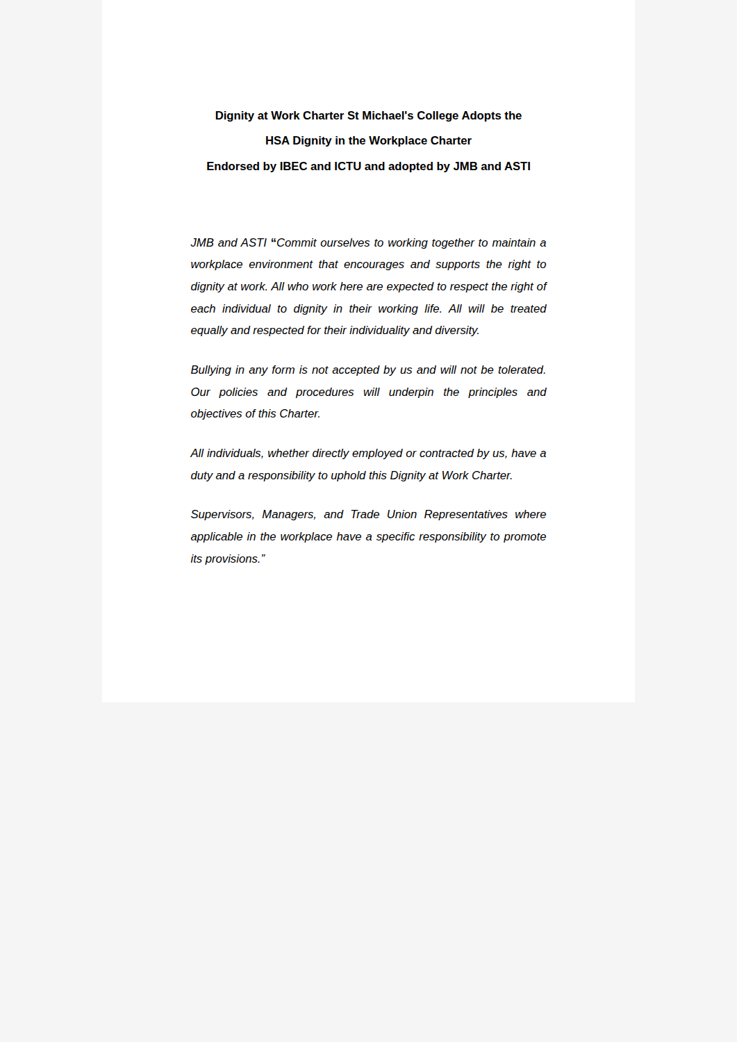Dignity at Work Charter St Michael's College Adopts the HSA Dignity in the Workplace Charter Endorsed by IBEC and ICTU and adopted by JMB and ASTI
JMB and ASTI “Commit ourselves to working together to maintain a workplace environment that encourages and supports the right to dignity at work. All who work here are expected to respect the right of each individual to dignity in their working life. All will be treated equally and respected for their individuality and diversity.
Bullying in any form is not accepted by us and will not be tolerated. Our policies and procedures will underpin the principles and objectives of this Charter.
All individuals, whether directly employed or contracted by us, have a duty and a responsibility to uphold this Dignity at Work Charter.
Supervisors, Managers, and Trade Union Representatives where applicable in the workplace have a specific responsibility to promote its provisions.”